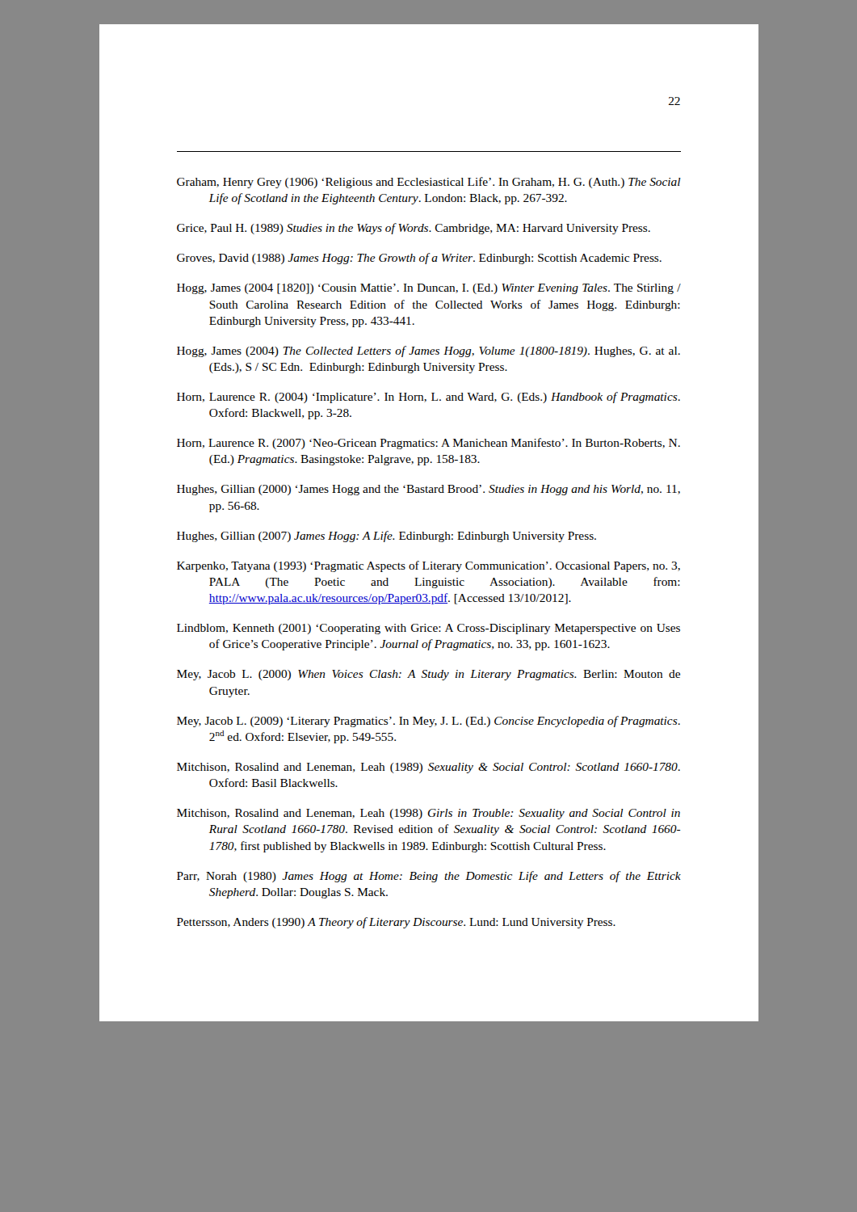22
Graham, Henry Grey (1906) ‘Religious and Ecclesiastical Life’. In Graham, H. G. (Auth.) The Social Life of Scotland in the Eighteenth Century. London: Black, pp. 267-392.
Grice, Paul H. (1989) Studies in the Ways of Words. Cambridge, MA: Harvard University Press.
Groves, David (1988) James Hogg: The Growth of a Writer. Edinburgh: Scottish Academic Press.
Hogg, James (2004 [1820]) ‘Cousin Mattie’. In Duncan, I. (Ed.) Winter Evening Tales. The Stirling / South Carolina Research Edition of the Collected Works of James Hogg. Edinburgh: Edinburgh University Press, pp. 433-441.
Hogg, James (2004) The Collected Letters of James Hogg, Volume 1(1800-1819). Hughes, G. at al. (Eds.), S / SC Edn. Edinburgh: Edinburgh University Press.
Horn, Laurence R. (2004) ‘Implicature’. In Horn, L. and Ward, G. (Eds.) Handbook of Pragmatics. Oxford: Blackwell, pp. 3-28.
Horn, Laurence R. (2007) ‘Neo-Gricean Pragmatics: A Manichean Manifesto’. In Burton-Roberts, N. (Ed.) Pragmatics. Basingstoke: Palgrave, pp. 158-183.
Hughes, Gillian (2000) ‘James Hogg and the ‘Bastard Brood’. Studies in Hogg and his World, no. 11, pp. 56-68.
Hughes, Gillian (2007) James Hogg: A Life. Edinburgh: Edinburgh University Press.
Karpenko, Tatyana (1993) ‘Pragmatic Aspects of Literary Communication’. Occasional Papers, no. 3, PALA (The Poetic and Linguistic Association). Available from: http://www.pala.ac.uk/resources/op/Paper03.pdf. [Accessed 13/10/2012].
Lindblom, Kenneth (2001) ‘Cooperating with Grice: A Cross-Disciplinary Metaperspective on Uses of Grice’s Cooperative Principle’. Journal of Pragmatics, no. 33, pp. 1601-1623.
Mey, Jacob L. (2000) When Voices Clash: A Study in Literary Pragmatics. Berlin: Mouton de Gruyter.
Mey, Jacob L. (2009) ‘Literary Pragmatics’. In Mey, J. L. (Ed.) Concise Encyclopedia of Pragmatics. 2nd ed. Oxford: Elsevier, pp. 549-555.
Mitchison, Rosalind and Leneman, Leah (1989) Sexuality & Social Control: Scotland 1660-1780. Oxford: Basil Blackwells.
Mitchison, Rosalind and Leneman, Leah (1998) Girls in Trouble: Sexuality and Social Control in Rural Scotland 1660-1780. Revised edition of Sexuality & Social Control: Scotland 1660-1780, first published by Blackwells in 1989. Edinburgh: Scottish Cultural Press.
Parr, Norah (1980) James Hogg at Home: Being the Domestic Life and Letters of the Ettrick Shepherd. Dollar: Douglas S. Mack.
Pettersson, Anders (1990) A Theory of Literary Discourse. Lund: Lund University Press.